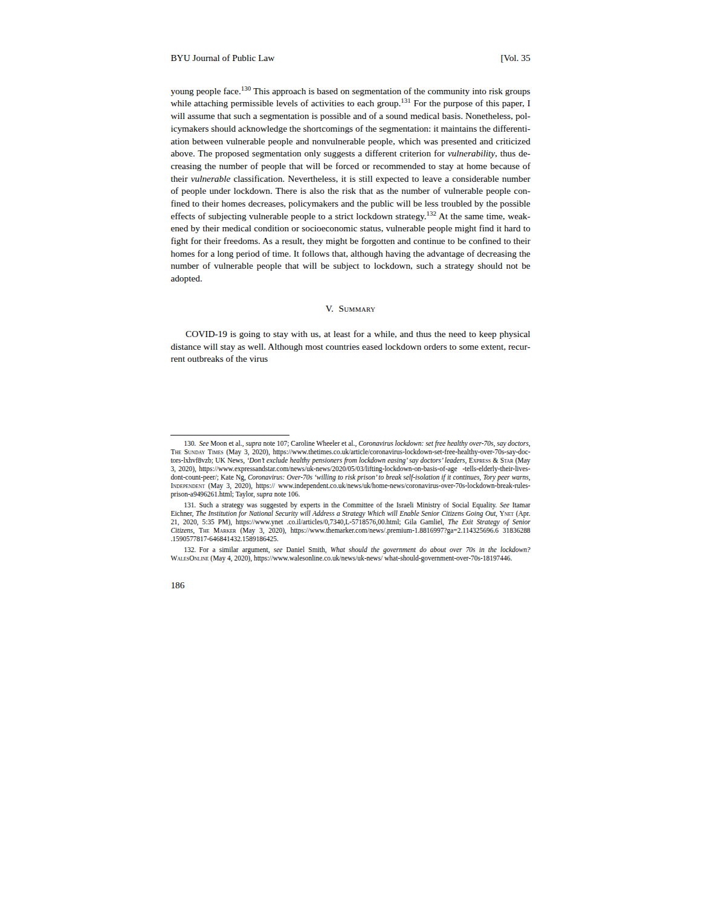BYU Journal of Public Law [Vol. 35
young people face.130 This approach is based on segmentation of the community into risk groups while attaching permissible levels of activities to each group.131 For the purpose of this paper, I will assume that such a segmentation is possible and of a sound medical basis. Nonetheless, policymakers should acknowledge the shortcomings of the segmentation: it maintains the differentiation between vulnerable people and nonvulnerable people, which was presented and criticized above. The proposed segmentation only suggests a different criterion for vulnerability, thus decreasing the number of people that will be forced or recommended to stay at home because of their vulnerable classification. Nevertheless, it is still expected to leave a considerable number of people under lockdown. There is also the risk that as the number of vulnerable people confined to their homes decreases, policymakers and the public will be less troubled by the possible effects of subjecting vulnerable people to a strict lockdown strategy.132 At the same time, weakened by their medical condition or socioeconomic status, vulnerable people might find it hard to fight for their freedoms. As a result, they might be forgotten and continue to be confined to their homes for a long period of time. It follows that, although having the advantage of decreasing the number of vulnerable people that will be subject to lockdown, such a strategy should not be adopted.
V. Summary
COVID-19 is going to stay with us, at least for a while, and thus the need to keep physical distance will stay as well. Although most countries eased lockdown orders to some extent, recurrent outbreaks of the virus
130. See Moon et al., supra note 107; Caroline Wheeler et al., Coronavirus lockdown: set free healthy over-70s, say doctors, The Sunday Times (May 3, 2020), https://www.thetimes.co.uk/article/coronavirus-lockdown-set-free-healthy-over-70s-say-doctors-lxhvf8vzb; UK News, ‘Don’t exclude healthy pensioners from lockdown easing’ say doctors’ leaders, Express & Star (May 3, 2020), https://www.expressandstar.com/news/uk-news/2020/05/03/lifting-lockdown-on-basis-of-age -tells-elderly-their-lives-dont-count-peer/; Kate Ng, Coronavirus: Over-70s ‘willing to risk prison’ to break self-isolation if it continues, Tory peer warns, Independent (May 3, 2020), https:// www.independent.co.uk/news/uk/home-news/coronavirus-over-70s-lockdown-break-rules-prison-a9496261.html; Taylor, supra note 106.
131. Such a strategy was suggested by experts in the Committee of the Israeli Ministry of Social Equality. See Itamar Eichner, The Institution for National Security will Address a Strategy Which will Enable Senior Citizens Going Out, Ynet (Apr. 21, 2020, 5:35 PM), https://www.ynet .co.il/articles/0,7340,L-5718576,00.html; Gila Gamliel, The Exit Strategy of Senior Citizens, The Marker (May 3, 2020), https://www.themarker.com/news/.premium-1.8816997?ga=2.114325696.6 31836288 .1590577817-646841432.1589186425.
132. For a similar argument, see Daniel Smith, What should the government do about over 70s in the lockdown? WalesOnline (May 4, 2020), https://www.walesonline.co.uk/news/uk-news/ what-should-government-over-70s-18197446.
186